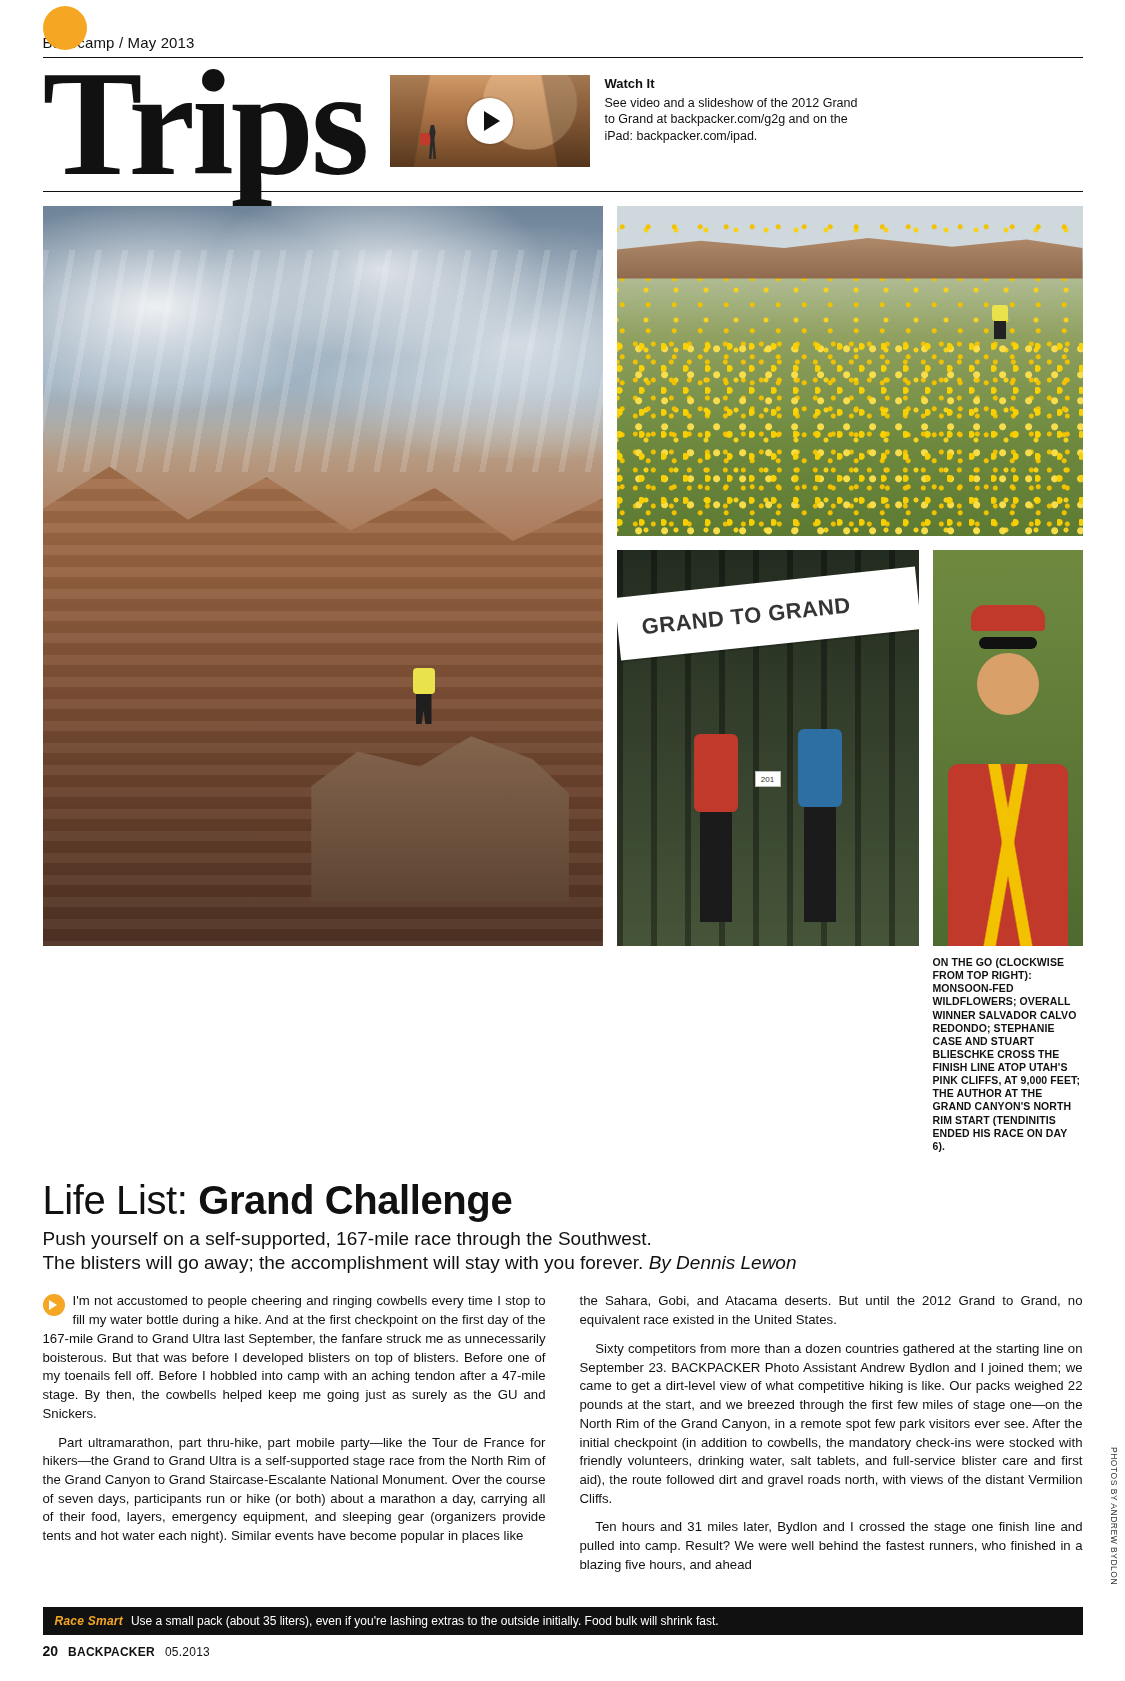Basecamp / May 2013
Trips
Watch It See video and a slideshow of the 2012 Grand to Grand at backpacker.com/g2g and on the iPad: backpacker.com/ipad.
201
On the go (clockwise from top right): monsoon-fed wildflowers; overall winner Salvador Calvo Redondo; Stephanie Case and Stuart Blieschke cross the finish line atop Utah's Pink Cliffs, at 9,000 feet; the author at the Grand Canyon's North Rim start (tendinitis ended his race on day 6).
Life List: Grand Challenge
Push yourself on a self-supported, 167-mile race through the Southwest.
The blisters will go away; the accomplishment will stay with you forever. By Dennis Lewon
I'm not accustomed to people cheering and ringing cowbells every time I stop to fill my water bottle during a hike. And at the first checkpoint on the first day of the 167-mile Grand to Grand Ultra last September, the fanfare struck me as unnecessarily boisterous. But that was before I developed blisters on top of blisters. Before one of my toenails fell off. Before I hobbled into camp with an aching tendon after a 47-mile stage. By then, the cowbells helped keep me going just as surely as the GU and Snickers.
Part ultramarathon, part thru-hike, part mobile party—like the Tour de France for hikers—the Grand to Grand Ultra is a self-supported stage race from the North Rim of the Grand Canyon to Grand Staircase-Escalante National Monument. Over the course of seven days, participants run or hike (or both) about a marathon a day, carrying all of their food, layers, emergency equipment, and sleeping gear (organizers provide tents and hot water each night). Similar events have become popular in places like
the Sahara, Gobi, and Atacama deserts. But until the 2012 Grand to Grand, no equivalent race existed in the United States.
Sixty competitors from more than a dozen countries gathered at the starting line on September 23. BACKPACKER Photo Assistant Andrew Bydlon and I joined them; we came to get a dirt-level view of what competitive hiking is like. Our packs weighed 22 pounds at the start, and we breezed through the first few miles of stage one—on the North Rim of the Grand Canyon, in a remote spot few park visitors ever see. After the initial checkpoint (in addition to cowbells, the mandatory check-ins were stocked with friendly volunteers, drinking water, salt tablets, and full-service blister care and first aid), the route followed dirt and gravel roads north, with views of the distant Vermilion Cliffs.
Ten hours and 31 miles later, Bydlon and I crossed the stage one finish line and pulled into camp. Result? We were well behind the fastest runners, who finished in a blazing five hours, and ahead
PHOTOS BY ANDREW BYDLON
Race Smart Use a small pack (about 35 liters), even if you're lashing extras to the outside initially. Food bulk will shrink fast.
20 BACKPACKER 05.2013